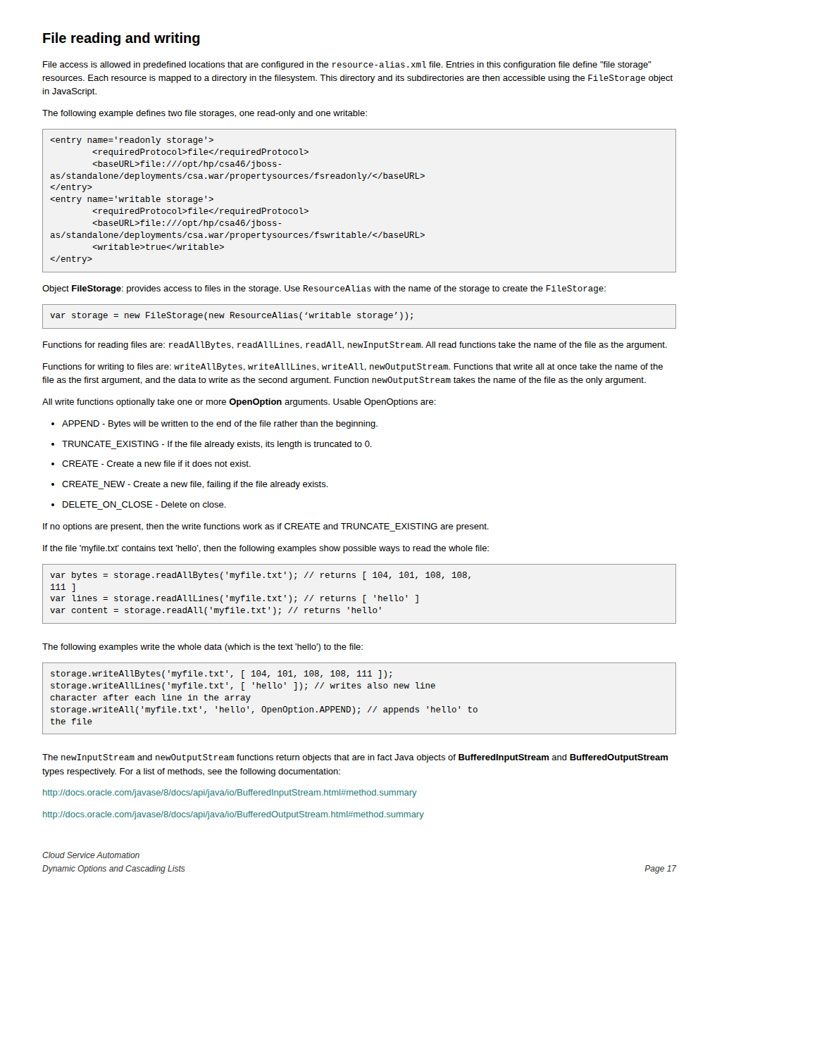File reading and writing
File access is allowed in predefined locations that are configured in the resource-alias.xml file. Entries in this configuration file define "file storage" resources. Each resource is mapped to a directory in the filesystem. This directory and its subdirectories are then accessible using the FileStorage object in JavaScript.
The following example defines two file storages, one read-only and one writable:
<entry name='readonly storage'>
        <requiredProtocol>file</requiredProtocol>
        <baseURL>file:///opt/hp/csa46/jboss-
as/standalone/deployments/csa.war/propertysources/fsreadonly/</baseURL>
</entry>
<entry name='writable storage'>
        <requiredProtocol>file</requiredProtocol>
        <baseURL>file:///opt/hp/csa46/jboss-
as/standalone/deployments/csa.war/propertysources/fswritable/</baseURL>
        <writable>true</writable>
</entry>
Object FileStorage: provides access to files in the storage. Use ResourceAlias with the name of the storage to create the FileStorage:
var storage = new FileStorage(new ResourceAlias(‘writable storage’));
Functions for reading files are: readAllBytes, readAllLines, readAll, newInputStream. All read functions take the name of the file as the argument.
Functions for writing to files are: writeAllBytes, writeAllLines, writeAll, newOutputStream. Functions that write all at once take the name of the file as the first argument, and the data to write as the second argument. Function newOutputStream takes the name of the file as the only argument.
All write functions optionally take one or more OpenOption arguments. Usable OpenOptions are:
APPEND - Bytes will be written to the end of the file rather than the beginning.
TRUNCATE_EXISTING - If the file already exists, its length is truncated to 0.
CREATE - Create a new file if it does not exist.
CREATE_NEW - Create a new file, failing if the file already exists.
DELETE_ON_CLOSE - Delete on close.
If no options are present, then the write functions work as if CREATE and TRUNCATE_EXISTING are present.
If the file 'myfile.txt' contains text 'hello', then the following examples show possible ways to read the whole file:
var bytes = storage.readAllBytes('myfile.txt'); // returns [ 104, 101, 108, 108,
111 ]
var lines = storage.readAllLines('myfile.txt'); // returns [ 'hello' ]
var content = storage.readAll('myfile.txt'); // returns 'hello'
The following examples write the whole data (which is the text 'hello') to the file:
storage.writeAllBytes('myfile.txt', [ 104, 101, 108, 108, 111 ]);
storage.writeAllLines('myfile.txt', [ 'hello' ]); // writes also new line
character after each line in the array
storage.writeAll('myfile.txt', 'hello', OpenOption.APPEND); // appends 'hello' to
the file
The newInputStream and newOutputStream functions return objects that are in fact Java objects of BufferedInputStream and BufferedOutputStream types respectively. For a list of methods, see the following documentation:
http://docs.oracle.com/javase/8/docs/api/java/io/BufferedInputStream.html#method.summary
http://docs.oracle.com/javase/8/docs/api/java/io/BufferedOutputStream.html#method.summary
Cloud Service Automation
Dynamic Options and Cascading Lists Page 17